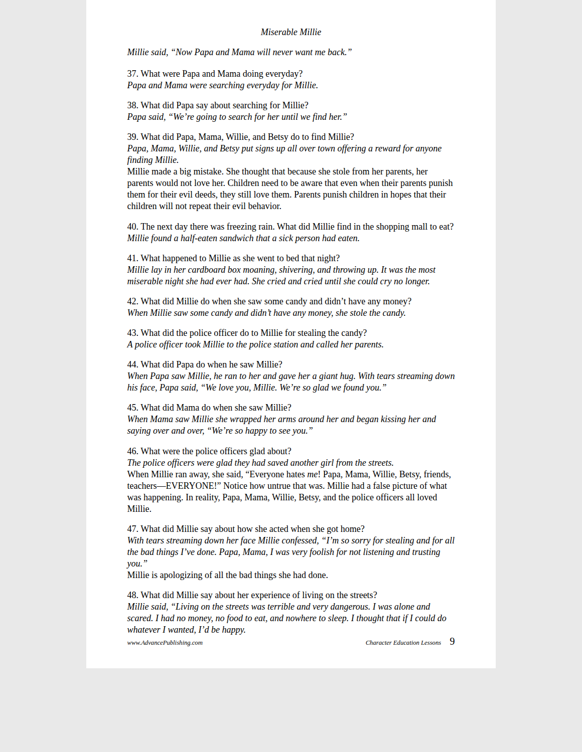Miserable Millie
Millie said, “Now Papa and Mama will never want me back.”
37. What were Papa and Mama doing everyday?
Papa and Mama were searching everyday for Millie.
38. What did Papa say about searching for Millie?
Papa said, “We’re going to search for her until we find her.”
39. What did Papa, Mama, Willie, and Betsy do to find Millie?
Papa, Mama, Willie, and Betsy put signs up all over town offering a reward for anyone finding Millie.
Millie made a big mistake. She thought that because she stole from her parents, her parents would not love her. Children need to be aware that even when their parents punish them for their evil deeds, they still love them. Parents punish children in hopes that their children will not repeat their evil behavior.
40. The next day there was freezing rain. What did Millie find in the shopping mall to eat?
Millie found a half-eaten sandwich that a sick person had eaten.
41. What happened to Millie as she went to bed that night?
Millie lay in her cardboard box moaning, shivering, and throwing up. It was the most miserable night she had ever had. She cried and cried until she could cry no longer.
42. What did Millie do when she saw some candy and didn’t have any money?
When Millie saw some candy and didn’t have any money, she stole the candy.
43. What did the police officer do to Millie for stealing the candy?
A police officer took Millie to the police station and called her parents.
44. What did Papa do when he saw Millie?
When Papa saw Millie, he ran to her and gave her a giant hug. With tears streaming down his face, Papa said, “We love you, Millie. We’re so glad we found you.”
45. What did Mama do when she saw Millie?
When Mama saw Millie she wrapped her arms around her and began kissing her and saying over and over, “We’re so happy to see you.”
46. What were the police officers glad about?
The police officers were glad they had saved another girl from the streets.
When Millie ran away, she said, “Everyone hates me! Papa, Mama, Willie, Betsy, friends, teachers—EVERYONE!” Notice how untrue that was. Millie had a false picture of what was happening. In reality, Papa, Mama, Willie, Betsy, and the police officers all loved Millie.
47. What did Millie say about how she acted when she got home?
With tears streaming down her face Millie confessed, “I’m so sorry for stealing and for all the bad things I’ve done. Papa, Mama, I was very foolish for not listening and trusting you.”
Millie is apologizing of all the bad things she had done.
48. What did Millie say about her experience of living on the streets?
Millie said, “Living on the streets was terrible and very dangerous. I was alone and scared. I had no money, no food to eat, and nowhere to sleep. I thought that if I could do whatever I wanted, I’d be happy.
www.AdvancePublishing.com Character Education Lessons 9